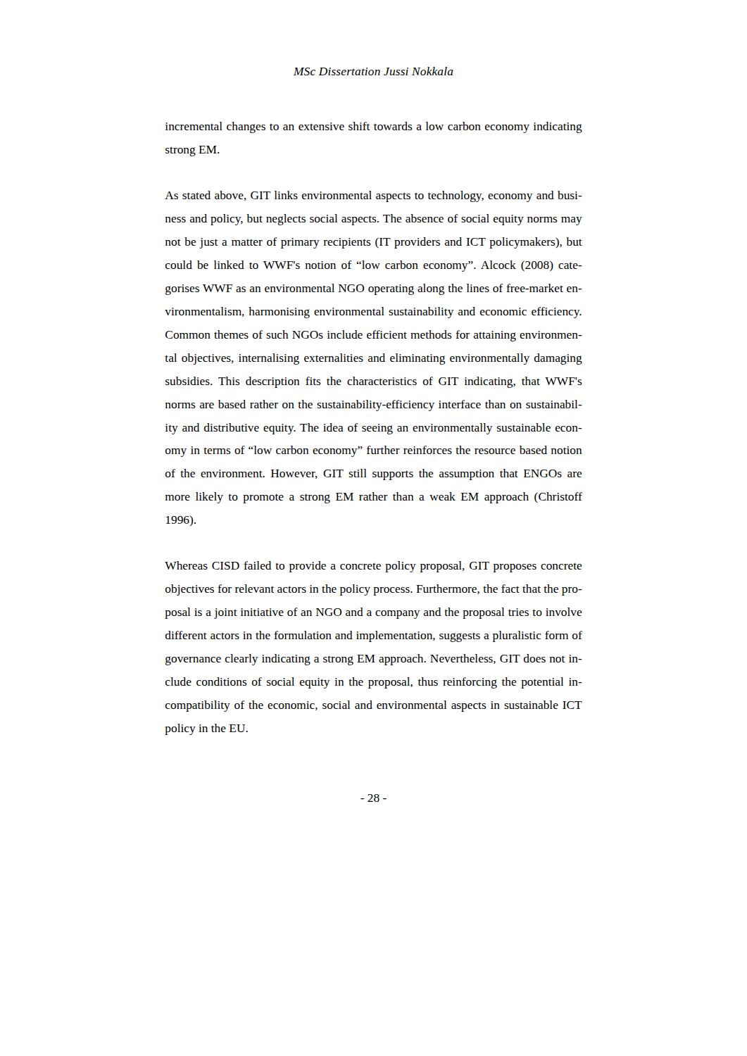MSc Dissertation Jussi Nokkala
incremental changes to an extensive shift towards a low carbon economy indicating strong EM.
As stated above, GIT links environmental aspects to technology, economy and business and policy, but neglects social aspects. The absence of social equity norms may not be just a matter of primary recipients (IT providers and ICT policymakers), but could be linked to WWF's notion of “low carbon economy”. Alcock (2008) categorises WWF as an environmental NGO operating along the lines of free-market environmentalism, harmonising environmental sustainability and economic efficiency. Common themes of such NGOs include efficient methods for attaining environmental objectives, internalising externalities and eliminating environmentally damaging subsidies. This description fits the characteristics of GIT indicating, that WWF's norms are based rather on the sustainability-efficiency interface than on sustainability and distributive equity. The idea of seeing an environmentally sustainable economy in terms of “low carbon economy” further reinforces the resource based notion of the environment. However, GIT still supports the assumption that ENGOs are more likely to promote a strong EM rather than a weak EM approach (Christoff 1996).
Whereas CISD failed to provide a concrete policy proposal, GIT proposes concrete objectives for relevant actors in the policy process. Furthermore, the fact that the proposal is a joint initiative of an NGO and a company and the proposal tries to involve different actors in the formulation and implementation, suggests a pluralistic form of governance clearly indicating a strong EM approach. Nevertheless, GIT does not include conditions of social equity in the proposal, thus reinforcing the potential incompatibility of the economic, social and environmental aspects in sustainable ICT policy in the EU.
- 28 -